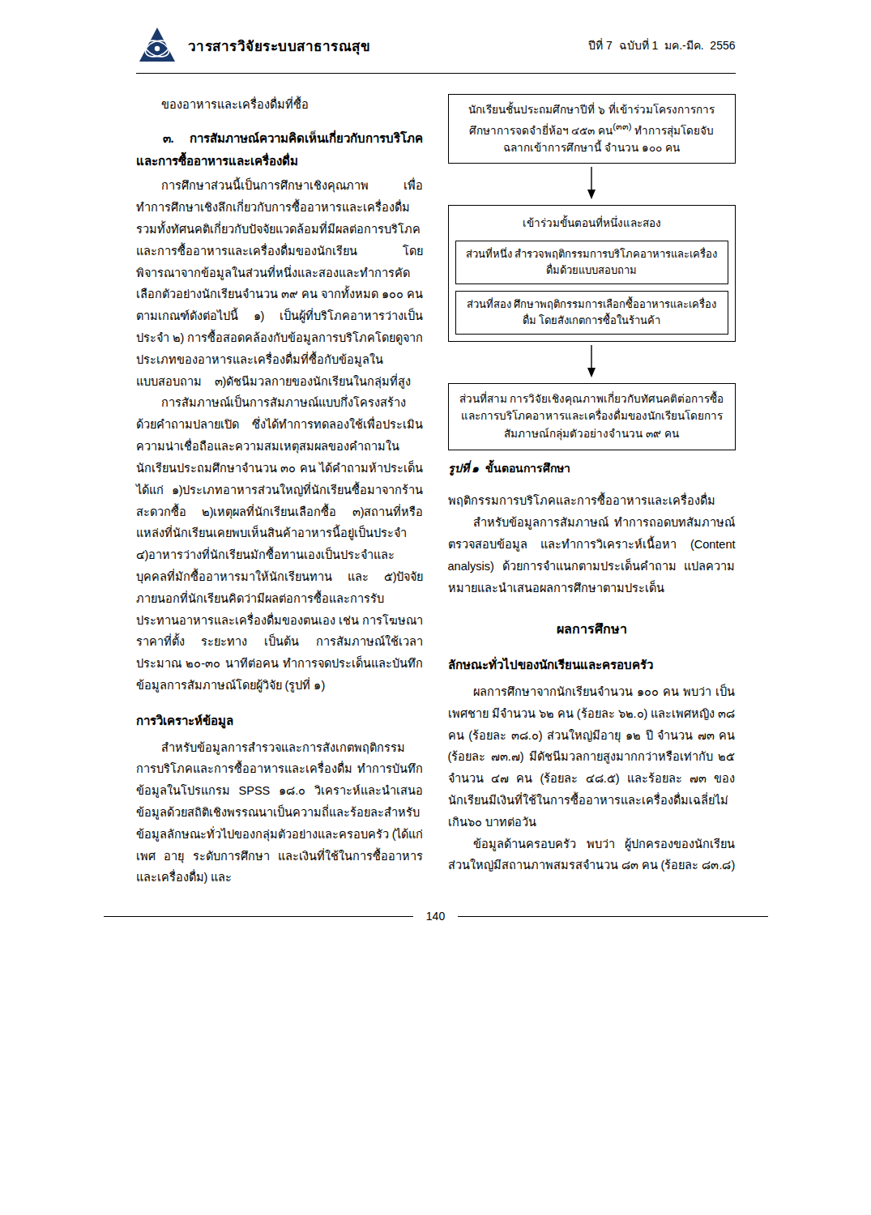วารสารวิจัยระบบสาธารณสุข
ปีที่ 7 ฉบับที่ 1 มค.-มีค. 2556
ของอาหารและเครื่องดื่มที่ซื้อ
๓. การสัมภาษณ์ความคิดเห็นเกี่ยวกับการบริโภคและการซื้ออาหารและเครื่องดื่ม
การศึกษาส่วนนี้เป็นการศึกษาเชิงคุณภาพ เพื่อทำการศึกษาเชิงลึกเกี่ยวกับการซื้ออาหารและเครื่องดื่ม รวมทั้งทัศนคติเกี่ยวกับปัจจัยแวดล้อมที่มีผลต่อการบริโภคและการซื้ออาหารและเครื่องดื่มของนักเรียน โดยพิจารณาจากข้อมูลในส่วนที่หนึ่งและสองและทำการคัดเลือกตัวอย่างนักเรียนจำนวน ๓๙ คน จากทั้งหมด ๑๐๐ คน ตามเกณฑ์ดังต่อไปนี้ ๑) เป็นผู้ที่บริโภคอาหารว่างเป็นประจำ ๒) การซื้อสอดคล้องกับข้อมูลการบริโภคโดยดูจากประเภทของอาหารและเครื่องดื่มที่ซื้อกับข้อมูลในแบบสอบถาม ๓)ดัชนีมวลกายของนักเรียนในกลุ่มที่สูง
การสัมภาษณ์เป็นการสัมภาษณ์แบบกึ่งโครงสร้างด้วยคำถามปลายเปิด ซึ่งได้ทำการทดลองใช้เพื่อประเมินความน่าเชื่อถือและความสมเหตุสมผลของคำถามในนักเรียนประถมศึกษาจำนวน ๓๐ คน ได้คำถามห้าประเด็นได้แก่ ๑)ประเภทอาหารส่วนใหญ่ที่นักเรียนซื้อมาจากร้านสะดวกซื้อ ๒)เหตุผลที่นักเรียนเลือกซื้อ ๓)สถานที่หรือแหล่งที่นักเรียนเคยพบเห็นสินค้าอาหารนี้อยู่เป็นประจำ ๔)อาหารว่างที่นักเรียนมักซื้อทานเองเป็นประจำและบุคคลที่มักซื้ออาหารมาให้นักเรียนทาน และ ๕)ปัจจัยภายนอกที่นักเรียนคิดว่ามีผลต่อการซื้อและการรับประทานอาหารและเครื่องดื่มของตนเอง เช่น การโฆษณา ราคาที่ตั้ง ระยะทาง เป็นต้น การสัมภาษณ์ใช้เวลาประมาณ ๒๐-๓๐ นาทีต่อคน ทำการจดประเด็นและบันทึกข้อมูลการสัมภาษณ์โดยผู้วิจัย (รูปที่ ๑)
การวิเคราะห์ข้อมูล
สำหรับข้อมูลการสำรวจและการสังเกตพฤติกรรมการบริโภคและการซื้ออาหารและเครื่องดื่ม ทำการบันทึกข้อมูลในโปรแกรม SPSS ๑๘.๐ วิเคราะห์และนำเสนอข้อมูลด้วยสถิติเชิงพรรณนาเป็นความถี่และร้อยละสำหรับข้อมูลลักษณะทั่วไปของกลุ่มตัวอย่างและครอบครัว (ได้แก่ เพศ อายุ ระดับการศึกษา และเงินที่ใช้ในการซื้ออาหารและเครื่องดื่ม) และ
นักเรียนชั้นประถมศึกษาปีที่ ๖ ที่เข้าร่วมโครงการการศึกษาการจดจำยี่ห้อฯ ๔๕๓ คน(๓๓) ทำการสุ่มโดยจับฉลากเข้าการศึกษานี้ จำนวน ๑๐๐ คน
เข้าร่วมขั้นตอนที่หนึ่งและสอง
ส่วนที่หนึ่ง สำรวจพฤติกรรมการบริโภคอาหารและเครื่องดื่มด้วยแบบสอบถาม
ส่วนที่สอง ศึกษาพฤติกรรมการเลือกซื้ออาหารและเครื่องดื่ม โดยสังเกตการซื้อในร้านค้า
ส่วนที่สาม การวิจัยเชิงคุณภาพเกี่ยวกับทัศนคติต่อการซื้อและการบริโภคอาหารและเครื่องดื่มของนักเรียนโดยการสัมภาษณ์กลุ่มตัวอย่างจำนวน ๓๙ คน
รูปที่ ๑ ขั้นตอนการศึกษา
พฤติกรรมการบริโภคและการซื้ออาหารและเครื่องดื่ม
สำหรับข้อมูลการสัมภาษณ์ ทำการถอดบทสัมภาษณ์ ตรวจสอบข้อมูล และทำการวิเคราะห์เนื้อหา (Content analysis) ด้วยการจำแนกตามประเด็นคำถาม แปลความหมายและนำเสนอผลการศึกษาตามประเด็น
ผลการศึกษา
ลักษณะทั่วไปของนักเรียนและครอบครัว
ผลการศึกษาจากนักเรียนจำนวน ๑๐๐ คน พบว่า เป็นเพศชาย มีจำนวน ๖๒ คน (ร้อยละ ๖๒.๐) และเพศหญิง ๓๘ คน (ร้อยละ ๓๘.๐) ส่วนใหญ่มีอายุ ๑๒ ปี จำนวน ๗๓ คน (ร้อยละ ๗๓.๗) มีดัชนีมวลกายสูงมากกว่าหรือเท่ากับ ๒๕ จำนวน ๔๗ คน (ร้อยละ ๔๘.๕) และร้อยละ ๗๓ ของนักเรียนมีเงินที่ใช้ในการซื้ออาหารและเครื่องดื่มเฉลี่ยไม่เกิน๖๐ บาทต่อวัน
ข้อมูลด้านครอบครัว พบว่า ผู้ปกครองของนักเรียนส่วนใหญ่มีสถานภาพสมรสจำนวน ๘๓ คน (ร้อยละ ๘๓.๘)
140